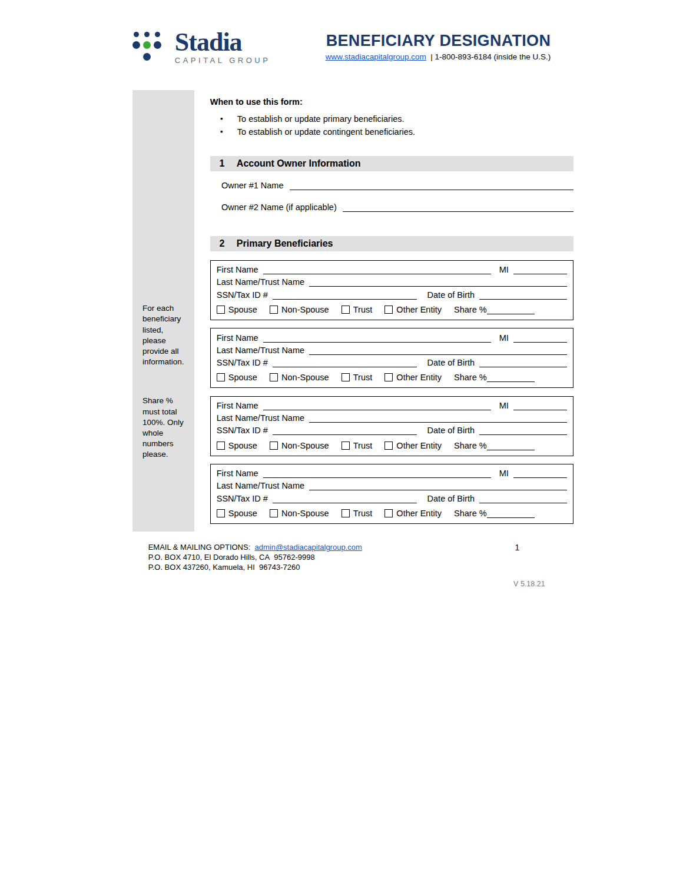Stadia
CAPITAL GROUP
BENEFICIARY DESIGNATION
www.stadiacapitalgroup.com | 1-800-893-6184 (inside the U.S.)
For each beneficiary listed, please provide all information.
Share % must total 100%. Only whole numbers please.
When to use this form:
To establish or update primary beneficiaries.
To establish or update contingent beneficiaries.
1 Account Owner Information
Owner #1 Name
Owner #2 Name (if applicable)
2 Primary Beneficiaries
First Name MI
Last Name/Trust Name
SSN/Tax ID # Date of Birth
Spouse Non-Spouse Trust Other Entity Share %
First Name MI
Last Name/Trust Name
SSN/Tax ID # Date of Birth
Spouse Non-Spouse Trust Other Entity Share %
First Name MI
Last Name/Trust Name
SSN/Tax ID # Date of Birth
Spouse Non-Spouse Trust Other Entity Share %
First Name MI
Last Name/Trust Name
SSN/Tax ID # Date of Birth
Spouse Non-Spouse Trust Other Entity Share %
EMAIL & MAILING OPTIONS: admin@stadiacapitalgroup.com
P.O. BOX 4710, El Dorado Hills, CA 95762-9998
P.O. BOX 437260, Kamuela, HI 96743-7260
1
V 5.18.21